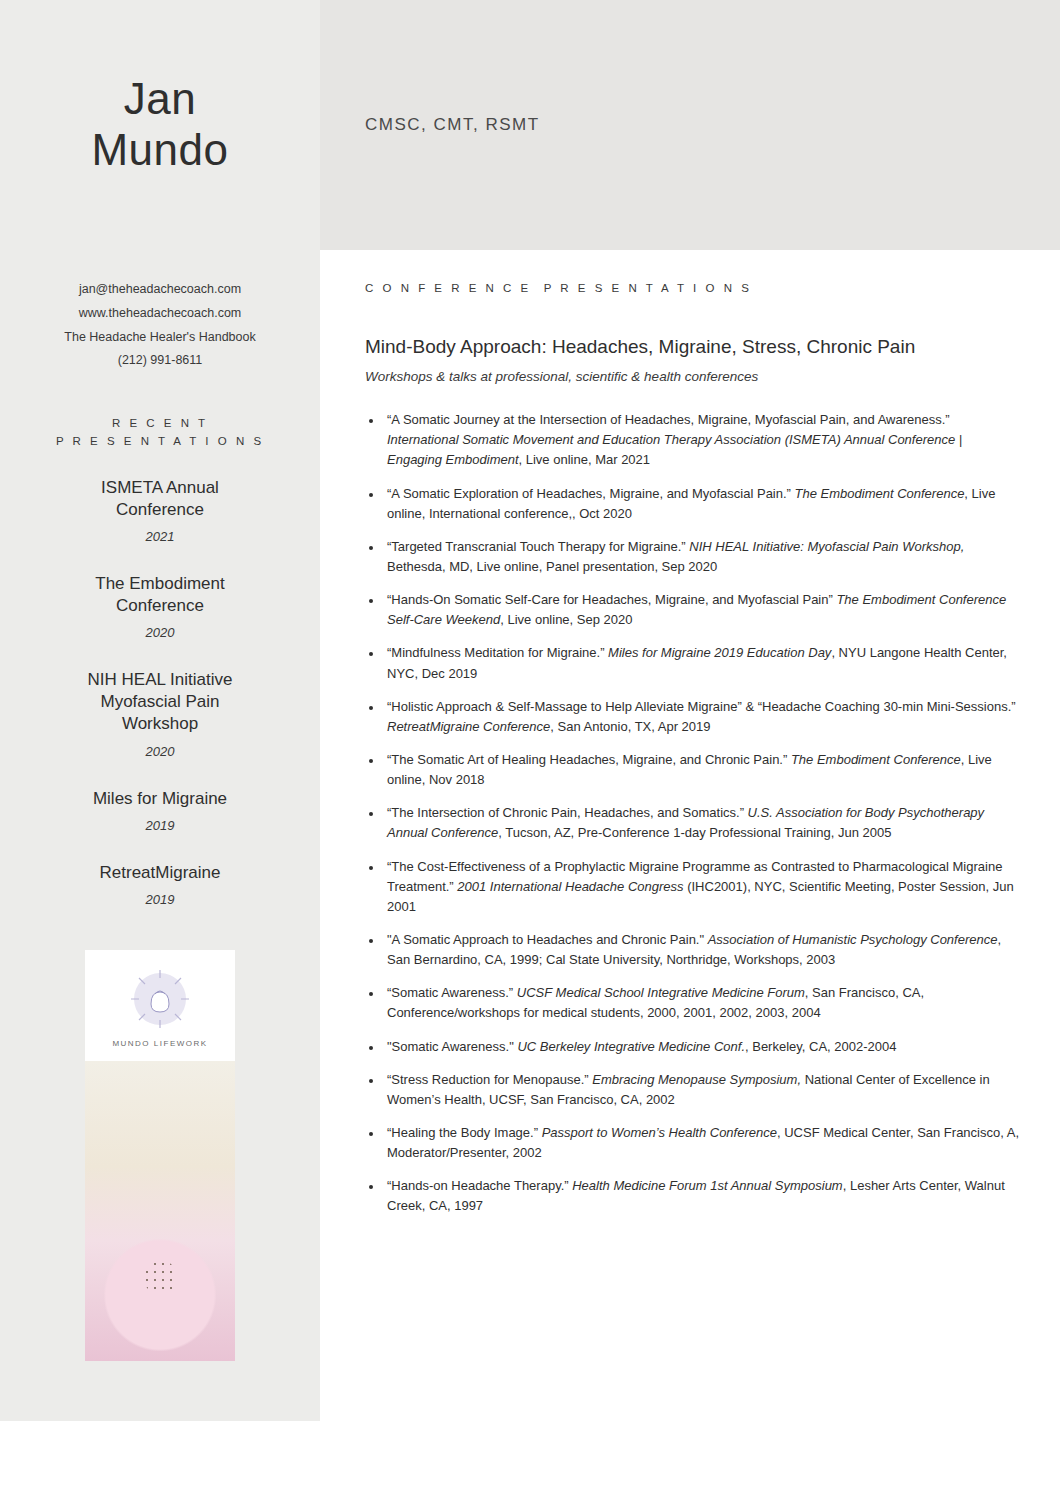Jan
Mundo
CMSC, CMT, RSMT
jan@theheadachecoach.com
www.theheadachecoach.com
The Headache Healer's Handbook
(212) 991-8611
R E C E N T
P R E S E N T A T I O N S
ISMETA Annual
Conference
2021
The Embodiment
Conference
2020
NIH HEAL Initiative
Myofascial Pain
Workshop
2020
Miles for Migraine
2019
RetreatMigraine
2019
MUNDO LIFEWORK
C O N F E R E N C E P R E S E N T A T I O N S
Mind-Body Approach: Headaches, Migraine, Stress, Chronic Pain
Workshops & talks at professional, scientific & health conferences
“A Somatic Journey at the Intersection of Headaches, Migraine, Myofascial Pain, and Awareness.” International Somatic Movement and Education Therapy Association (ISMETA) Annual Conference | Engaging Embodiment, Live online, Mar 2021
“A Somatic Exploration of Headaches, Migraine, and Myofascial Pain.” The Embodiment Conference, Live online, International conference,, Oct 2020
“Targeted Transcranial Touch Therapy for Migraine.” NIH HEAL Initiative: Myofascial Pain Workshop, Bethesda, MD, Live online, Panel presentation, Sep 2020
“Hands-On Somatic Self-Care for Headaches, Migraine, and Myofascial Pain” The Embodiment Conference Self-Care Weekend, Live online, Sep 2020
“Mindfulness Meditation for Migraine.” Miles for Migraine 2019 Education Day, NYU Langone Health Center, NYC, Dec 2019
“Holistic Approach & Self-Massage to Help Alleviate Migraine” & “Headache Coaching 30-min Mini-Sessions.” RetreatMigraine Conference, San Antonio, TX, Apr 2019
“The Somatic Art of Healing Headaches, Migraine, and Chronic Pain.” The Embodiment Conference, Live online, Nov 2018
“The Intersection of Chronic Pain, Headaches, and Somatics.” U.S. Association for Body Psychotherapy Annual Conference, Tucson, AZ, Pre-Conference 1-day Professional Training, Jun 2005
“The Cost-Effectiveness of a Prophylactic Migraine Programme as Contrasted to Pharmacological Migraine Treatment.” 2001 International Headache Congress (IHC2001), NYC, Scientific Meeting, Poster Session, Jun 2001
"A Somatic Approach to Headaches and Chronic Pain." Association of Humanistic Psychology Conference, San Bernardino, CA, 1999; Cal State University, Northridge, Workshops, 2003
“Somatic Awareness.” UCSF Medical School Integrative Medicine Forum, San Francisco, CA, Conference/workshops for medical students, 2000, 2001, 2002, 2003, 2004
"Somatic Awareness." UC Berkeley Integrative Medicine Conf., Berkeley, CA, 2002-2004
“Stress Reduction for Menopause.” Embracing Menopause Symposium, National Center of Excellence in Women’s Health, UCSF, San Francisco, CA, 2002
“Healing the Body Image.” Passport to Women’s Health Conference, UCSF Medical Center, San Francisco, A, Moderator/Presenter, 2002
“Hands-on Headache Therapy.” Health Medicine Forum 1st Annual Symposium, Lesher Arts Center, Walnut Creek, CA, 1997